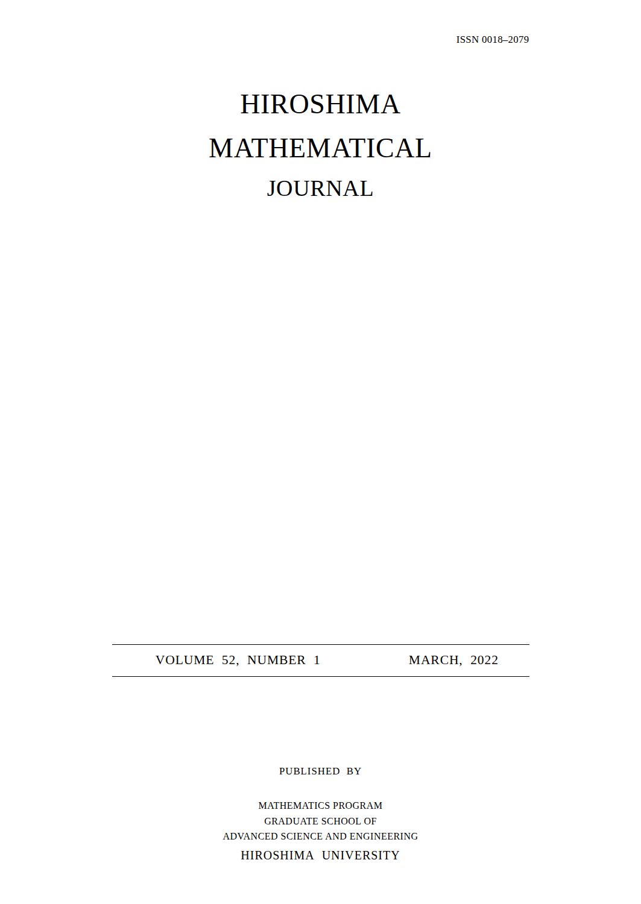ISSN 0018–2079
Hiroshima Mathematical Journal
VOLUME 52, NUMBER 1 MARCH, 2022
PUBLISHED BY
MATHEMATICS PROGRAM
GRADUATE SCHOOL OF
ADVANCED SCIENCE AND ENGINEERING
HIROSHIMA UNIVERSITY